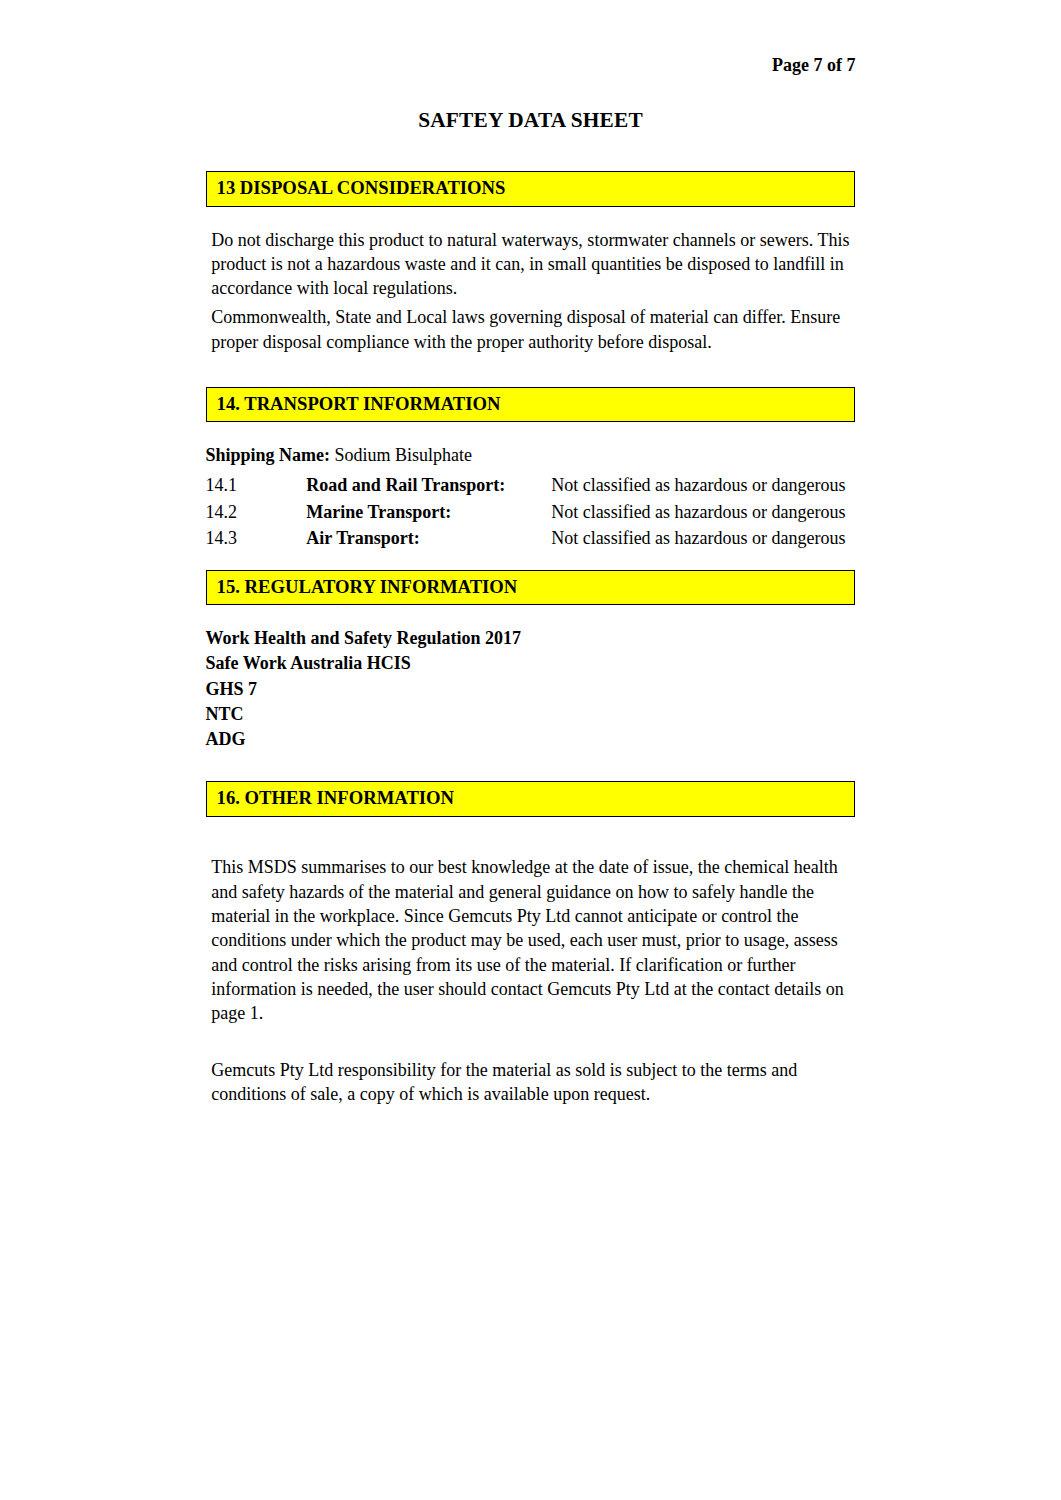Page 7 of 7
SAFTEY DATA SHEET
13 DISPOSAL CONSIDERATIONS
Do not discharge this product to natural waterways, stormwater channels or sewers. This product is not a hazardous waste and it can, in small quantities be disposed to landfill in accordance with local regulations.
Commonwealth, State and Local laws governing disposal of material can differ. Ensure proper disposal compliance with the proper authority before disposal.
14. TRANSPORT INFORMATION
Shipping Name: Sodium Bisulphate
| 14.1 | Road and Rail Transport: | Not classified as hazardous or dangerous |
| 14.2 | Marine Transport: | Not classified as hazardous or dangerous |
| 14.3 | Air Transport: | Not classified as hazardous or dangerous |
15. REGULATORY INFORMATION
Work Health and Safety Regulation 2017
Safe Work Australia HCIS
GHS 7
NTC
ADG
16. OTHER INFORMATION
This MSDS summarises to our best knowledge at the date of issue, the chemical health and safety hazards of the material and general guidance on how to safely handle the material in the workplace. Since Gemcuts Pty Ltd cannot anticipate or control the conditions under which the product may be used, each user must, prior to usage, assess and control the risks arising from its use of the material. If clarification or further information is needed, the user should contact Gemcuts Pty Ltd at the contact details on page 1.
Gemcuts Pty Ltd responsibility for the material as sold is subject to the terms and conditions of sale, a copy of which is available upon request.